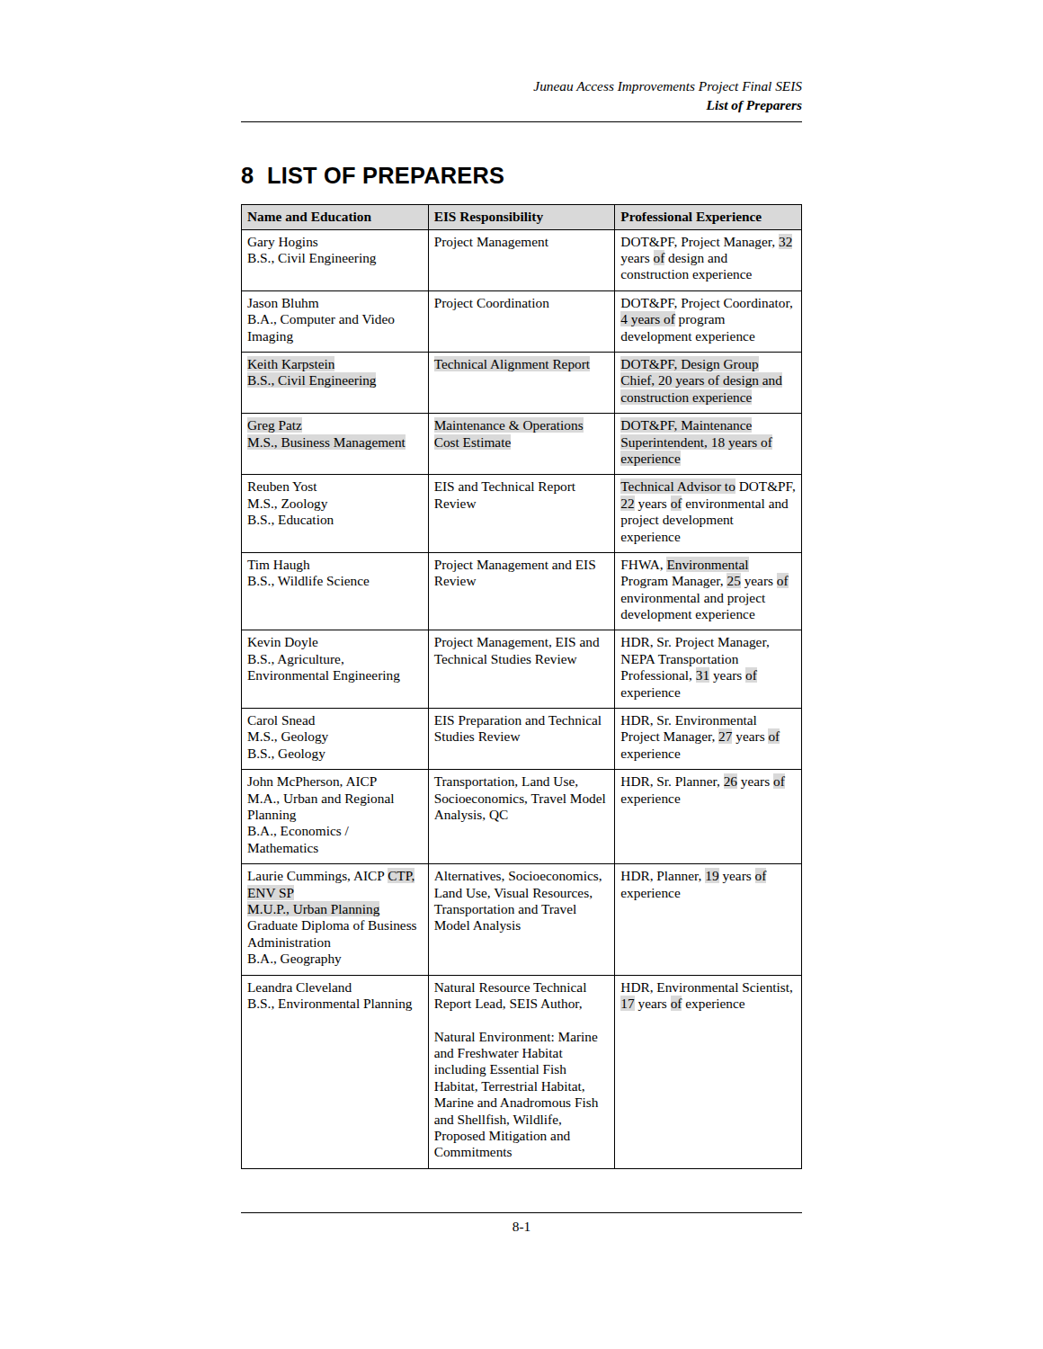Juneau Access Improvements Project Final SEIS
List of Preparers
8 LIST OF PREPARERS
| Name and Education | EIS Responsibility | Professional Experience |
| --- | --- | --- |
| Gary Hogins B.S., Civil Engineering | Project Management | DOT&PF, Project Manager, 32 years of design and construction experience |
| Jason Bluhm B.A., Computer and Video Imaging | Project Coordination | DOT&PF, Project Coordinator, 4 years of program development experience |
| Keith Karpstein B.S., Civil Engineering | Technical Alignment Report | DOT&PF, Design Group Chief, 20 years of design and construction experience |
| Greg Patz M.S., Business Management | Maintenance & Operations Cost Estimate | DOT&PF, Maintenance Superintendent, 18 years of experience |
| Reuben Yost M.S., Zoology B.S., Education | EIS and Technical Report Review | Technical Advisor to DOT&PF, 22 years of environmental and project development experience |
| Tim Haugh B.S., Wildlife Science | Project Management and EIS Review | FHWA, Environmental Program Manager, 25 years of environmental and project development experience |
| Kevin Doyle B.S., Agriculture, Environmental Engineering | Project Management, EIS and Technical Studies Review | HDR, Sr. Project Manager, NEPA Transportation Professional, 31 years of experience |
| Carol Snead M.S., Geology B.S., Geology | EIS Preparation and Technical Studies Review | HDR, Sr. Environmental Project Manager, 27 years of experience |
| John McPherson, AICP M.A., Urban and Regional Planning B.A., Economics / Mathematics | Transportation, Land Use, Socioeconomics, Travel Model Analysis, QC | HDR, Sr. Planner, 26 years of experience |
| Laurie Cummings, AICP CTP, ENV SP M.U.P., Urban Planning Graduate Diploma of Business Administration B.A., Geography | Alternatives, Socioeconomics, Land Use, Visual Resources, Transportation and Travel Model Analysis | HDR, Planner, 19 years of experience |
| Leandra Cleveland B.S., Environmental Planning | Natural Resource Technical Report Lead, SEIS Author, Natural Environment: Marine and Freshwater Habitat including Essential Fish Habitat, Terrestrial Habitat, Marine and Anadromous Fish and Shellfish, Wildlife, Proposed Mitigation and Commitments | HDR, Environmental Scientist, 17 years of experience |
8-1